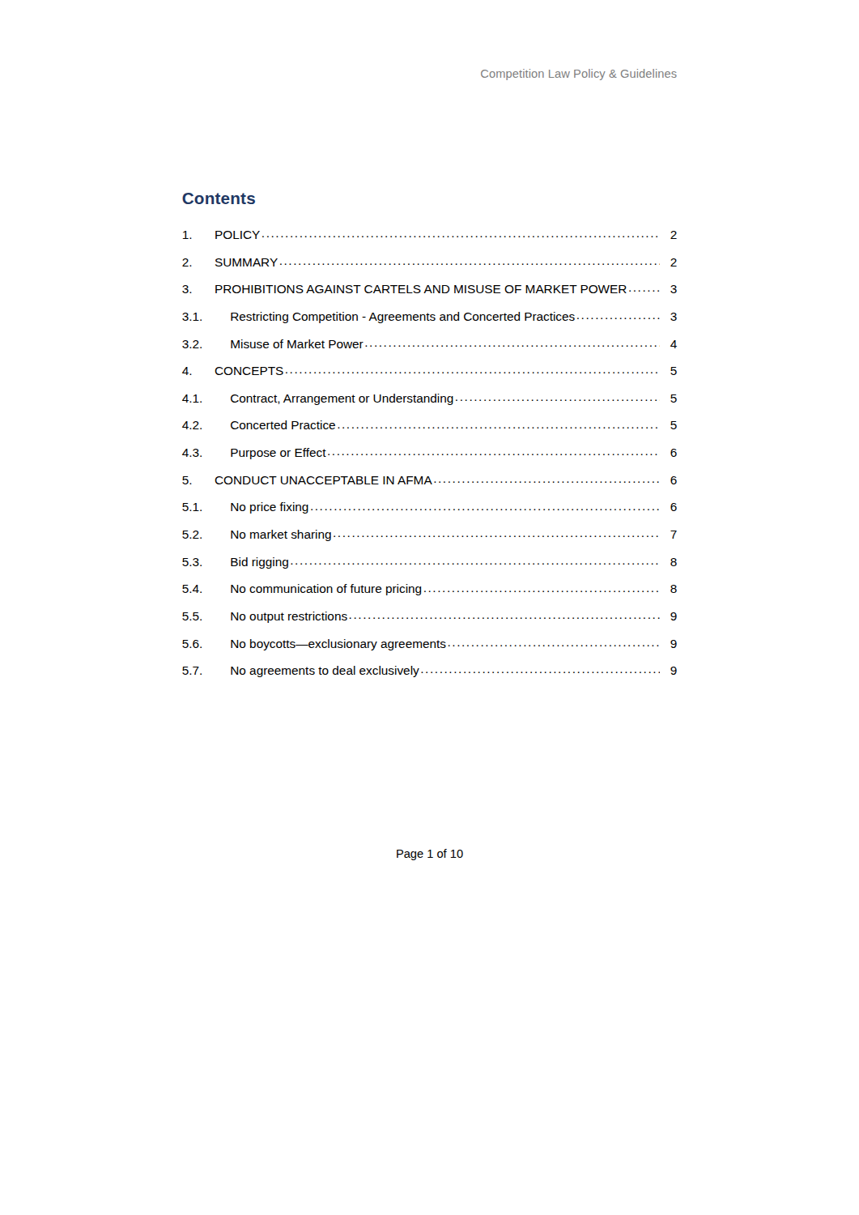Competition Law Policy & Guidelines
Contents
1. POLICY 2
2. SUMMARY 2
3. PROHIBITIONS AGAINST CARTELS AND MISUSE OF MARKET POWER 3
3.1. Restricting Competition - Agreements and Concerted Practices 3
3.2. Misuse of Market Power 4
4. CONCEPTS 5
4.1. Contract, Arrangement or Understanding 5
4.2. Concerted Practice 5
4.3. Purpose or Effect 6
5. CONDUCT UNACCEPTABLE IN AFMA 6
5.1. No price fixing 6
5.2. No market sharing 7
5.3. Bid rigging 8
5.4. No communication of future pricing 8
5.5. No output restrictions 9
5.6. No boycotts—exclusionary agreements 9
5.7. No agreements to deal exclusively 9
Page 1 of 10